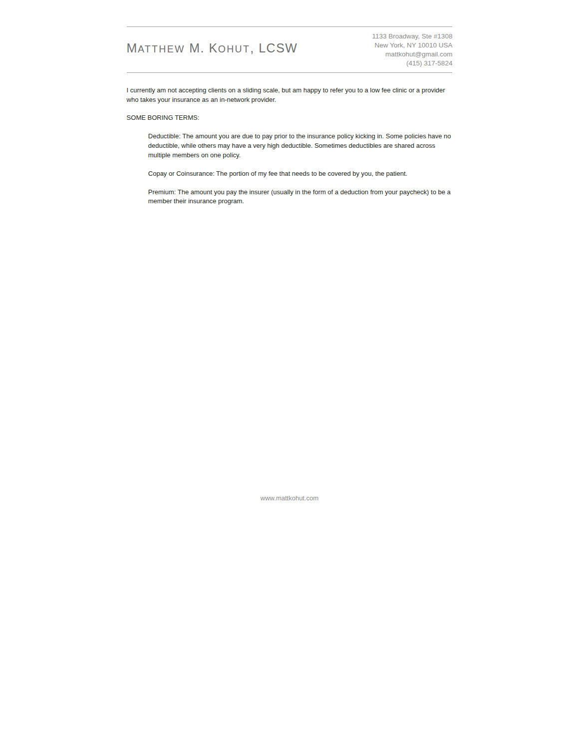MATTHEW M. KOHUT, LCSW
1133 Broadway, Ste #1308
New York, NY 10010 USA
mattkohut@gmail.com
(415) 317-5824
I currently am not accepting clients on a sliding scale, but am happy to refer you to a low fee clinic or a provider who takes your insurance as an in-network provider.
SOME BORING TERMS:
Deductible: The amount you are due to pay prior to the insurance policy kicking in. Some policies have no deductible, while others may have a very high deductible. Sometimes deductibles are shared across multiple members on one policy.
Copay or Coinsurance: The portion of my fee that needs to be covered by you, the patient.
Premium: The amount you pay the insurer (usually in the form of a deduction from your paycheck) to be a member their insurance program.
www.mattkohut.com